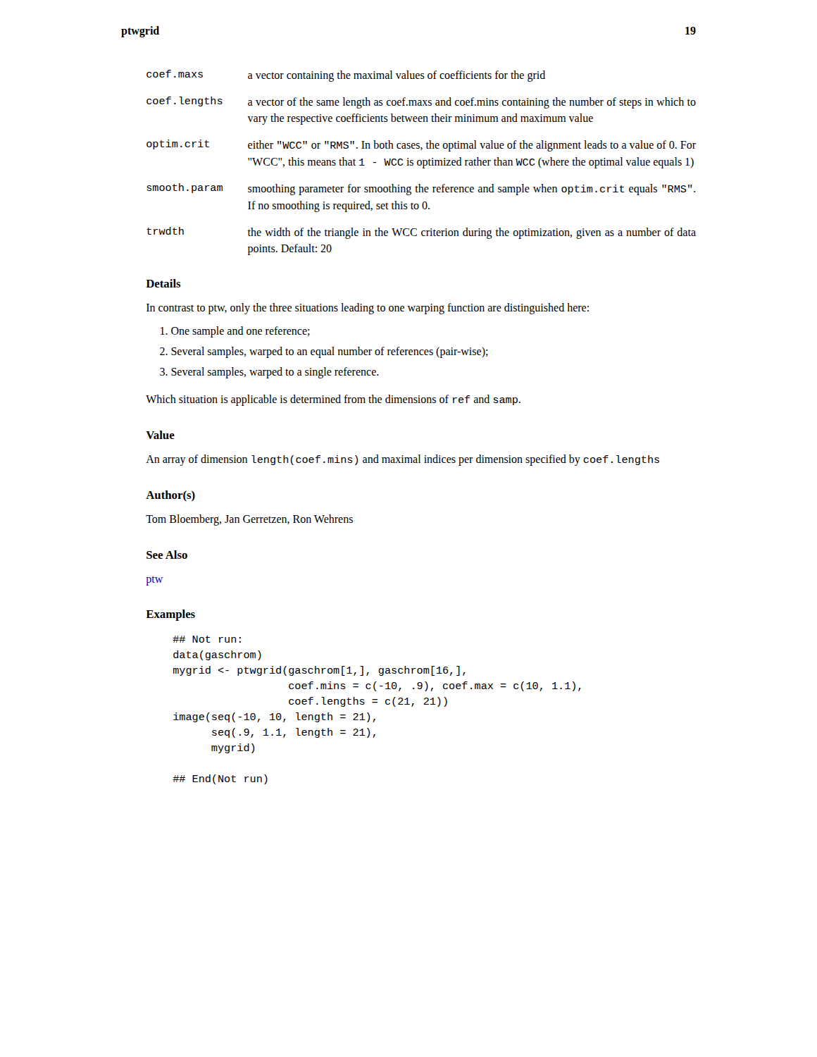ptwgrid 19
coef.maxs
a vector containing the maximal values of coefficients for the grid
coef.lengths
a vector of the same length as coef.maxs and coef.mins containing the number of steps in which to vary the respective coefficients between their minimum and maximum value
optim.crit
either "WCC" or "RMS". In both cases, the optimal value of the alignment leads to a value of 0. For "WCC", this means that 1 - WCC is optimized rather than WCC (where the optimal value equals 1)
smooth.param
smoothing parameter for smoothing the reference and sample when optim.crit equals "RMS". If no smoothing is required, set this to 0.
trwdth
the width of the triangle in the WCC criterion during the optimization, given as a number of data points. Default: 20
Details
In contrast to ptw, only the three situations leading to one warping function are distinguished here:
One sample and one reference;
Several samples, warped to an equal number of references (pair-wise);
Several samples, warped to a single reference.
Which situation is applicable is determined from the dimensions of ref and samp.
Value
An array of dimension length(coef.mins) and maximal indices per dimension specified by coef.lengths
Author(s)
Tom Bloemberg, Jan Gerretzen, Ron Wehrens
See Also
ptw
Examples
## Not run: 
data(gaschrom)
mygrid <- ptwgrid(gaschrom[1,], gaschrom[16,],
                  coef.mins = c(-10, .9), coef.max = c(10, 1.1),
                  coef.lengths = c(21, 21))
image(seq(-10, 10, length = 21),
      seq(.9, 1.1, length = 21),
      mygrid)

## End(Not run)